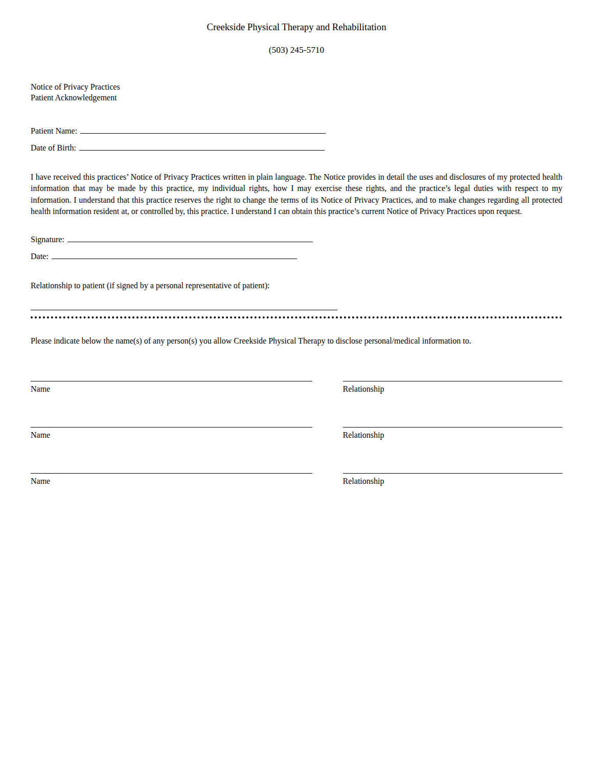Creekside Physical Therapy and Rehabilitation
(503) 245-5710
Notice of Privacy Practices
Patient Acknowledgement
Patient Name:
Date of Birth:
I have received this practices’ Notice of Privacy Practices written in plain language. The Notice provides in detail the uses and disclosures of my protected health information that may be made by this practice, my individual rights, how I may exercise these rights, and the practice’s legal duties with respect to my information. I understand that this practice reserves the right to change the terms of its Notice of Privacy Practices, and to make changes regarding all protected health information resident at, or controlled by, this practice. I understand I can obtain this practice’s current Notice of Privacy Practices upon request.
Signature:
Date:
Relationship to patient (if signed by a personal representative of patient):
Please indicate below the name(s) of any person(s) you allow Creekside Physical Therapy to disclose personal/medical information to.
| Name | Relationship |
| Name | Relationship |
| Name | Relationship |